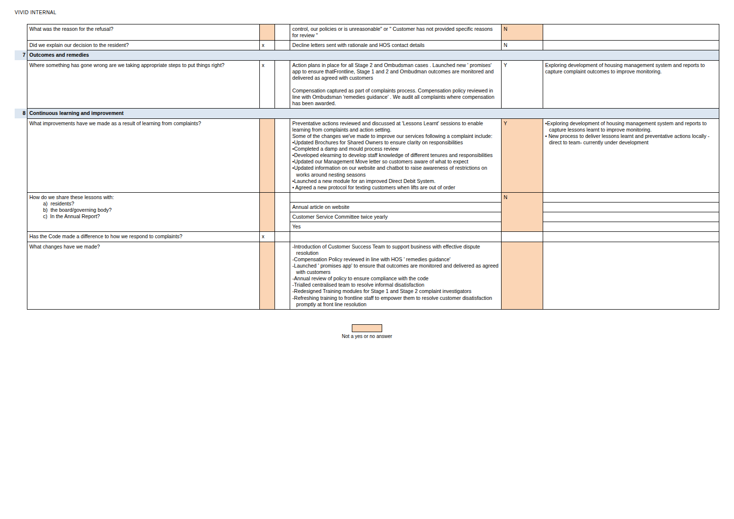VIVID INTERNAL
| | What was the reason for the refusal? | | | control, our policies or is unreasonable" or " Customer has not provided specific reasons for review " | N | |
| | Did we explain our decision to the resident? | x | | Decline letters sent with rationale and HOS contact details | N | |
| 7 | Outcomes and remedies |
| | Where something has gone wrong are we taking appropriate steps to put things right? | x | | Action plans in place for all Stage 2 and Ombudsman cases . Launched new ' promises' app to ensure thatFrontline, Stage 1 and 2 and Ombudman outcomes are monitored and delivered as agreed with customers Compensation captured as part of complaints process. Compensation policy reviewed in line with Ombudsman 'remedies guidance' . We audit all complaints where compensation has been awarded. | Y | Exploring development of housing management system and reports to capture complaint outcomes to improve monitoring. |
| 8 | Continuous learning and improvement |
| | What improvements have we made as a result of learning from complaints? | | | Preventative actions reviewed and discussed at 'Lessons Learnt' sessions to enable learning from complaints and action setting. Some of the changes we've made to improve our services following a complaint include: •Updated Brochures for Shared Owners to ensure clarity on responsibilities •Completed a damp and mould process review •Developed elearning to develop staff knowledge of different tenures and responsibilities •Updated our Management Move letter so customers aware of what to expect •Updated information on our website and chatbot to raise awareness of restrictions on works around nesting seasons •Launched a new module for an improved Direct Debit System. • Agreed a new protocol for texting customers when lifts are out of order | Y | •Exploring development of housing management system and reports to capture lessons learnt to improve monitoring. • New process to deliver lessons learnt and preventative actions locally -direct to team- currently under development |
| | How do we share these lessons with: a) residents? b) the board/governing body? c) In the Annual Report? | | | | N | |
| | Annual article on website | |
| | Customer Service Committee twice yearly | |
| | Yes | |
| | Has the Code made a difference to how we respond to complaints? | x | | | | |
| | What changes have we made? | | | -Introduction of Customer Success Team to support business with effective dispute resolution -Compensation Policy reviewed in line with HOS ' remedies guidance' -Launched ' promises app' to ensure that outcomes are monitored and delivered as agreed with customers -Annual review of policy to ensure compliance with the code -Trialled centralised team to resolve informal disatisfaction -Redesigned Training modules for Stage 1 and Stage 2 complaint investigators -Refreshing training to frontline staff to empower them to resolve customer disatisfaction promptly at front line resolution | | |
Not a yes or no answer